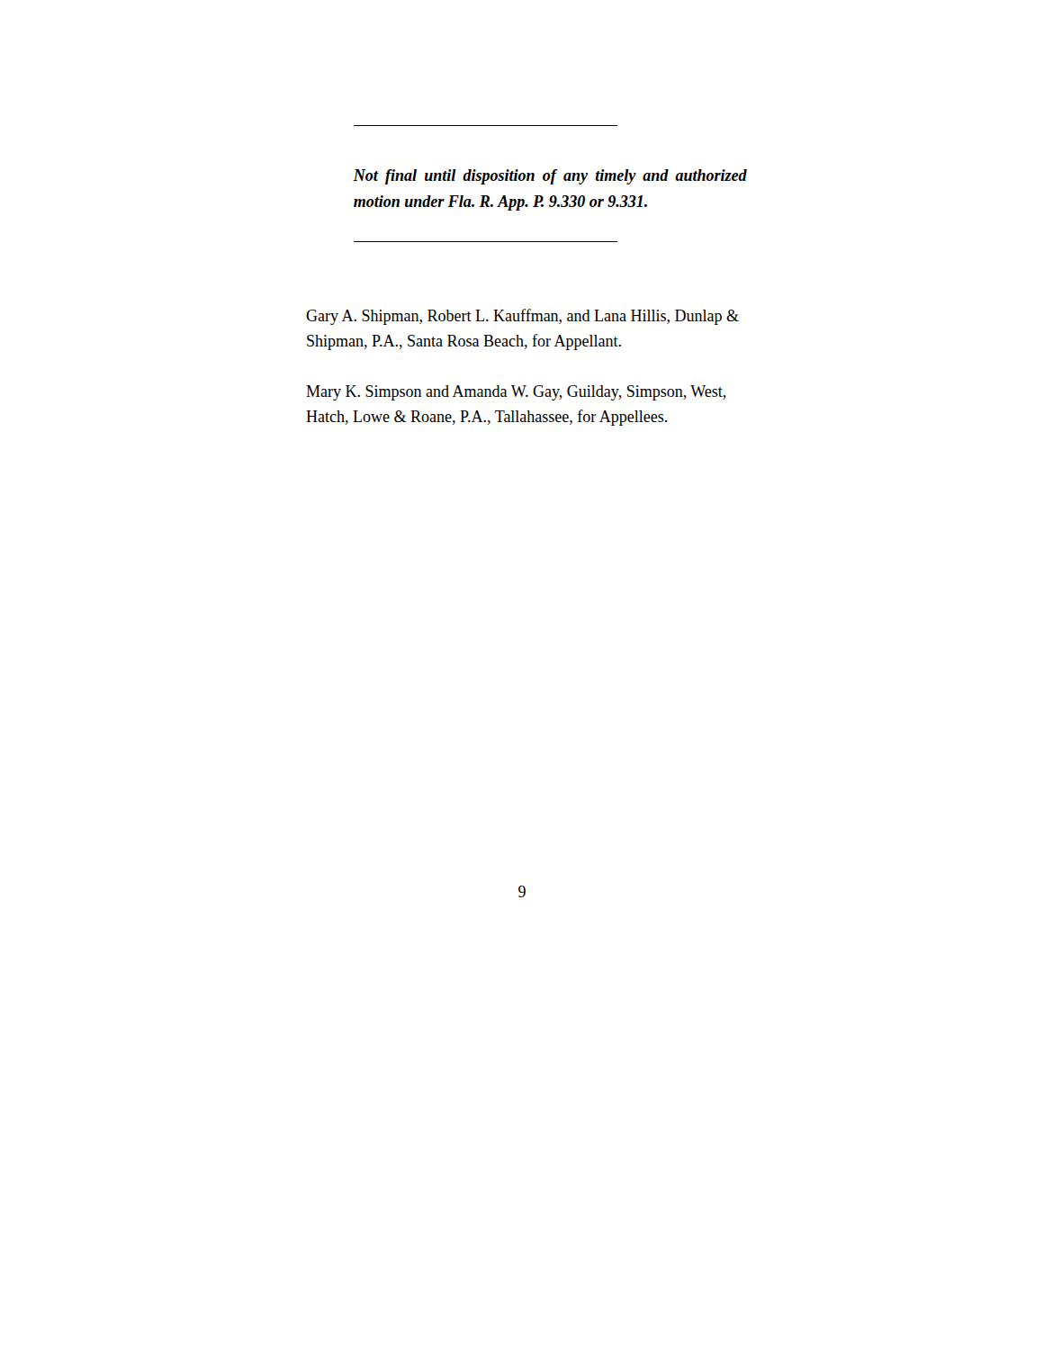Not final until disposition of any timely and authorized motion under Fla. R. App. P. 9.330 or 9.331.
Gary A. Shipman, Robert L. Kauffman, and Lana Hillis, Dunlap & Shipman, P.A., Santa Rosa Beach, for Appellant.
Mary K. Simpson and Amanda W. Gay, Guilday, Simpson, West, Hatch, Lowe & Roane, P.A., Tallahassee, for Appellees.
9